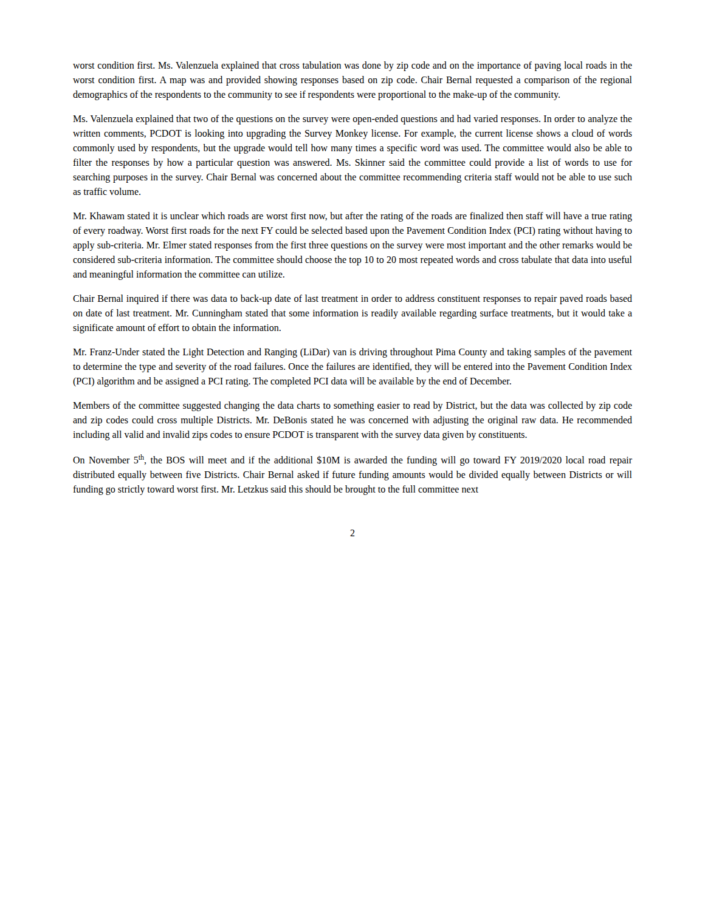worst condition first. Ms. Valenzuela explained that cross tabulation was done by zip code and on the importance of paving local roads in the worst condition first. A map was and provided showing responses based on zip code. Chair Bernal requested a comparison of the regional demographics of the respondents to the community to see if respondents were proportional to the make-up of the community.
Ms. Valenzuela explained that two of the questions on the survey were open-ended questions and had varied responses. In order to analyze the written comments, PCDOT is looking into upgrading the Survey Monkey license. For example, the current license shows a cloud of words commonly used by respondents, but the upgrade would tell how many times a specific word was used. The committee would also be able to filter the responses by how a particular question was answered. Ms. Skinner said the committee could provide a list of words to use for searching purposes in the survey. Chair Bernal was concerned about the committee recommending criteria staff would not be able to use such as traffic volume.
Mr. Khawam stated it is unclear which roads are worst first now, but after the rating of the roads are finalized then staff will have a true rating of every roadway. Worst first roads for the next FY could be selected based upon the Pavement Condition Index (PCI) rating without having to apply sub-criteria. Mr. Elmer stated responses from the first three questions on the survey were most important and the other remarks would be considered sub-criteria information. The committee should choose the top 10 to 20 most repeated words and cross tabulate that data into useful and meaningful information the committee can utilize.
Chair Bernal inquired if there was data to back-up date of last treatment in order to address constituent responses to repair paved roads based on date of last treatment. Mr. Cunningham stated that some information is readily available regarding surface treatments, but it would take a significate amount of effort to obtain the information.
Mr. Franz-Under stated the Light Detection and Ranging (LiDar) van is driving throughout Pima County and taking samples of the pavement to determine the type and severity of the road failures. Once the failures are identified, they will be entered into the Pavement Condition Index (PCI) algorithm and be assigned a PCI rating. The completed PCI data will be available by the end of December.
Members of the committee suggested changing the data charts to something easier to read by District, but the data was collected by zip code and zip codes could cross multiple Districts. Mr. DeBonis stated he was concerned with adjusting the original raw data. He recommended including all valid and invalid zips codes to ensure PCDOT is transparent with the survey data given by constituents.
On November 5th, the BOS will meet and if the additional $10M is awarded the funding will go toward FY 2019/2020 local road repair distributed equally between five Districts. Chair Bernal asked if future funding amounts would be divided equally between Districts or will funding go strictly toward worst first. Mr. Letzkus said this should be brought to the full committee next
2